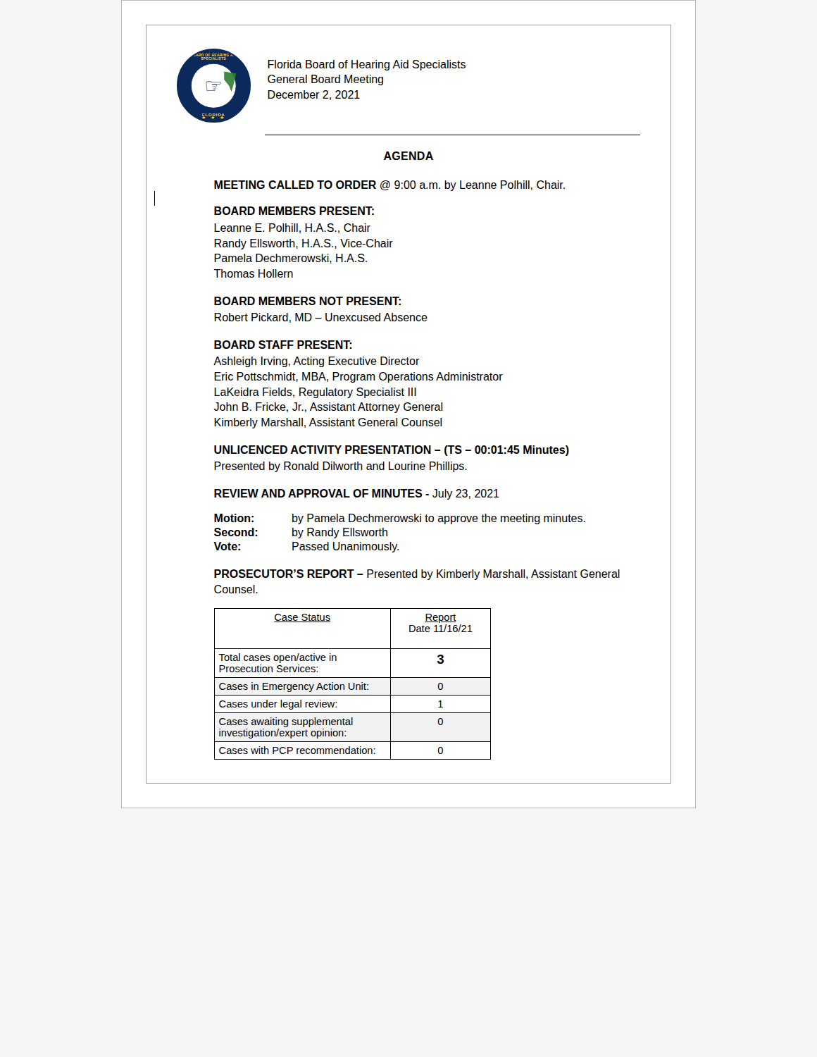BOARD OF HEARING AID SPECIALISTS
☞
FLORIDA
★ ★ ★
Florida Board of Hearing Aid Specialists
General Board Meeting
December 2, 2021
AGENDA
MEETING CALLED TO ORDER @ 9:00 a.m. by Leanne Polhill, Chair.
BOARD MEMBERS PRESENT:
Leanne E. Polhill, H.A.S., Chair
Randy Ellsworth, H.A.S., Vice-Chair
Pamela Dechmerowski, H.A.S.
Thomas Hollern
BOARD MEMBERS NOT PRESENT:
Robert Pickard, MD – Unexcused Absence
BOARD STAFF PRESENT:
Ashleigh Irving, Acting Executive Director
Eric Pottschmidt, MBA, Program Operations Administrator
LaKeidra Fields, Regulatory Specialist III
John B. Fricke, Jr., Assistant Attorney General
Kimberly Marshall, Assistant General Counsel
UNLICENCED ACTIVITY PRESENTATION – (TS – 00:01:45 Minutes)
Presented by Ronald Dilworth and Lourine Phillips.
REVIEW AND APPROVAL OF MINUTES - July 23, 2021
Motion:
by Pamela Dechmerowski to approve the meeting minutes.
Second:
by Randy Ellsworth
Vote:
Passed Unanimously.
PROSECUTOR’S REPORT – Presented by Kimberly Marshall, Assistant General Counsel.
| Case Status | Report Date 11/16/21 |
| --- | --- |
| Total cases open/active in Prosecution Services: | 3 |
| Cases in Emergency Action Unit: | 0 |
| Cases under legal review: | 1 |
| Cases awaiting supplemental investigation/expert opinion: | 0 |
| Cases with PCP recommendation: | 0 |